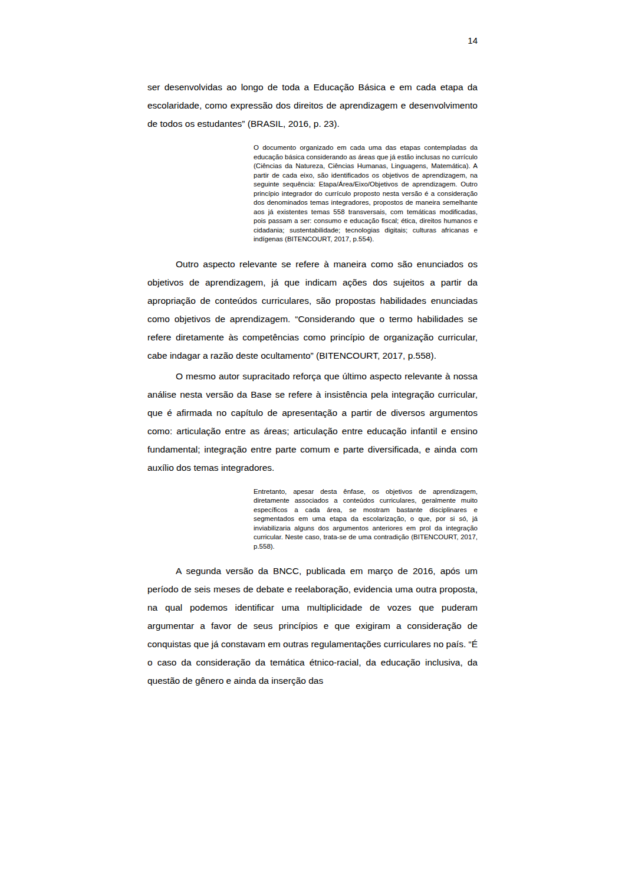14
ser desenvolvidas ao longo de toda a Educação Básica e em cada etapa da escolaridade, como expressão dos direitos de aprendizagem e desenvolvimento de todos os estudantes” (BRASIL, 2016, p. 23).
O documento organizado em cada uma das etapas contempladas da educação básica considerando as áreas que já estão inclusas no currículo (Ciências da Natureza, Ciências Humanas, Linguagens, Matemática). A partir de cada eixo, são identificados os objetivos de aprendizagem, na seguinte sequência: Etapa/Área/Eixo/Objetivos de aprendizagem. Outro princípio integrador do currículo proposto nesta versão é a consideração dos denominados temas integradores, propostos de maneira semelhante aos já existentes temas 558 transversais, com temáticas modificadas, pois passam a ser: consumo e educação fiscal; ética, direitos humanos e cidadania; sustentabilidade; tecnologias digitais; culturas africanas e indígenas (BITENCOURT, 2017, p.554).
Outro aspecto relevante se refere à maneira como são enunciados os objetivos de aprendizagem, já que indicam ações dos sujeitos a partir da apropriação de conteúdos curriculares, são propostas habilidades enunciadas como objetivos de aprendizagem. “Considerando que o termo habilidades se refere diretamente às competências como princípio de organização curricular, cabe indagar a razão deste ocultamento” (BITENCOURT, 2017, p.558).
O mesmo autor supracitado reforça que último aspecto relevante à nossa análise nesta versão da Base se refere à insistência pela integração curricular, que é afirmada no capítulo de apresentação a partir de diversos argumentos como: articulação entre as áreas; articulação entre educação infantil e ensino fundamental; integração entre parte comum e parte diversificada, e ainda com auxílio dos temas integradores.
Entretanto, apesar desta ênfase, os objetivos de aprendizagem, diretamente associados a conteúdos curriculares, geralmente muito específicos a cada área, se mostram bastante disciplinares e segmentados em uma etapa da escolarização, o que, por si só, já inviabilizaria alguns dos argumentos anteriores em prol da integração curricular. Neste caso, trata-se de uma contradição (BITENCOURT, 2017, p.558).
A segunda versão da BNCC, publicada em março de 2016, após um período de seis meses de debate e reelaboração, evidencia uma outra proposta, na qual podemos identificar uma multiplicidade de vozes que puderam argumentar a favor de seus princípios e que exigiram a consideração de conquistas que já constavam em outras regulamentações curriculares no país. “É o caso da consideração da temática étnico-racial, da educação inclusiva, da questão de gênero e ainda da inserção das